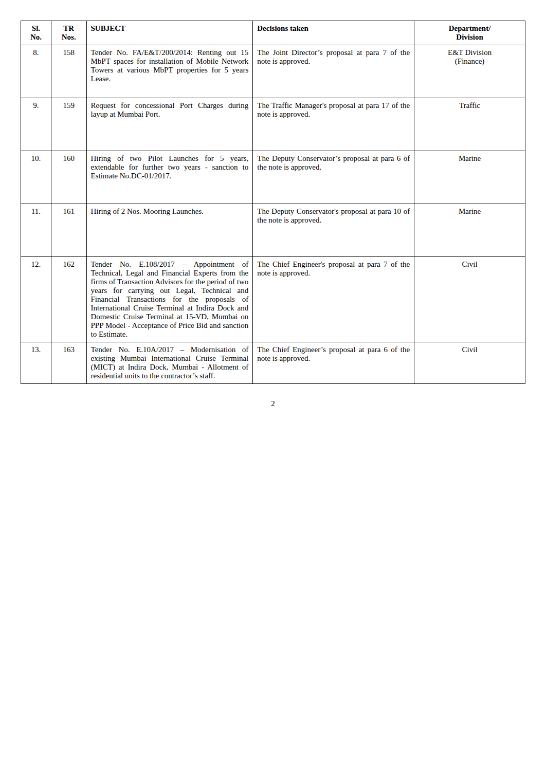| Sl. No. | TR Nos. | SUBJECT | Decisions taken | Department/ Division |
| --- | --- | --- | --- | --- |
| 8. | 158 | Tender No. FA/E&T/200/2014: Renting out 15 MbPT spaces for installation of Mobile Network Towers at various MbPT properties for 5 years Lease. | The Joint Director’s proposal at para 7 of the note is approved. | E&T Division (Finance) |
| 9. | 159 | Request for concessional Port Charges during layup at Mumbai Port. | The Traffic Manager's proposal at para 17 of the note is approved. | Traffic |
| 10. | 160 | Hiring of two Pilot Launches for 5 years, extendable for further two years - sanction to Estimate No.DC-01/2017. | The Deputy Conservator’s proposal at para 6 of the note is approved. | Marine |
| 11. | 161 | Hiring of 2 Nos. Mooring Launches. | The Deputy Conservator's proposal at para 10 of the note is approved. | Marine |
| 12. | 162 | Tender No. E.108/2017 – Appointment of Technical, Legal and Financial Experts from the firms of Transaction Advisors for the period of two years for carrying out Legal, Technical and Financial Transactions for the proposals of International Cruise Terminal at Indira Dock and Domestic Cruise Terminal at 15-VD, Mumbai on PPP Model - Acceptance of Price Bid and sanction to Estimate. | The Chief Engineer's proposal at para 7 of the note is approved. | Civil |
| 13. | 163 | Tender No. E.10A/2017 – Modernisation of existing Mumbai International Cruise Terminal (MICT) at Indira Dock, Mumbai - Allotment of residential units to the contractor’s staff. | The Chief Engineer’s proposal at para 6 of the note is approved. | Civil |
2